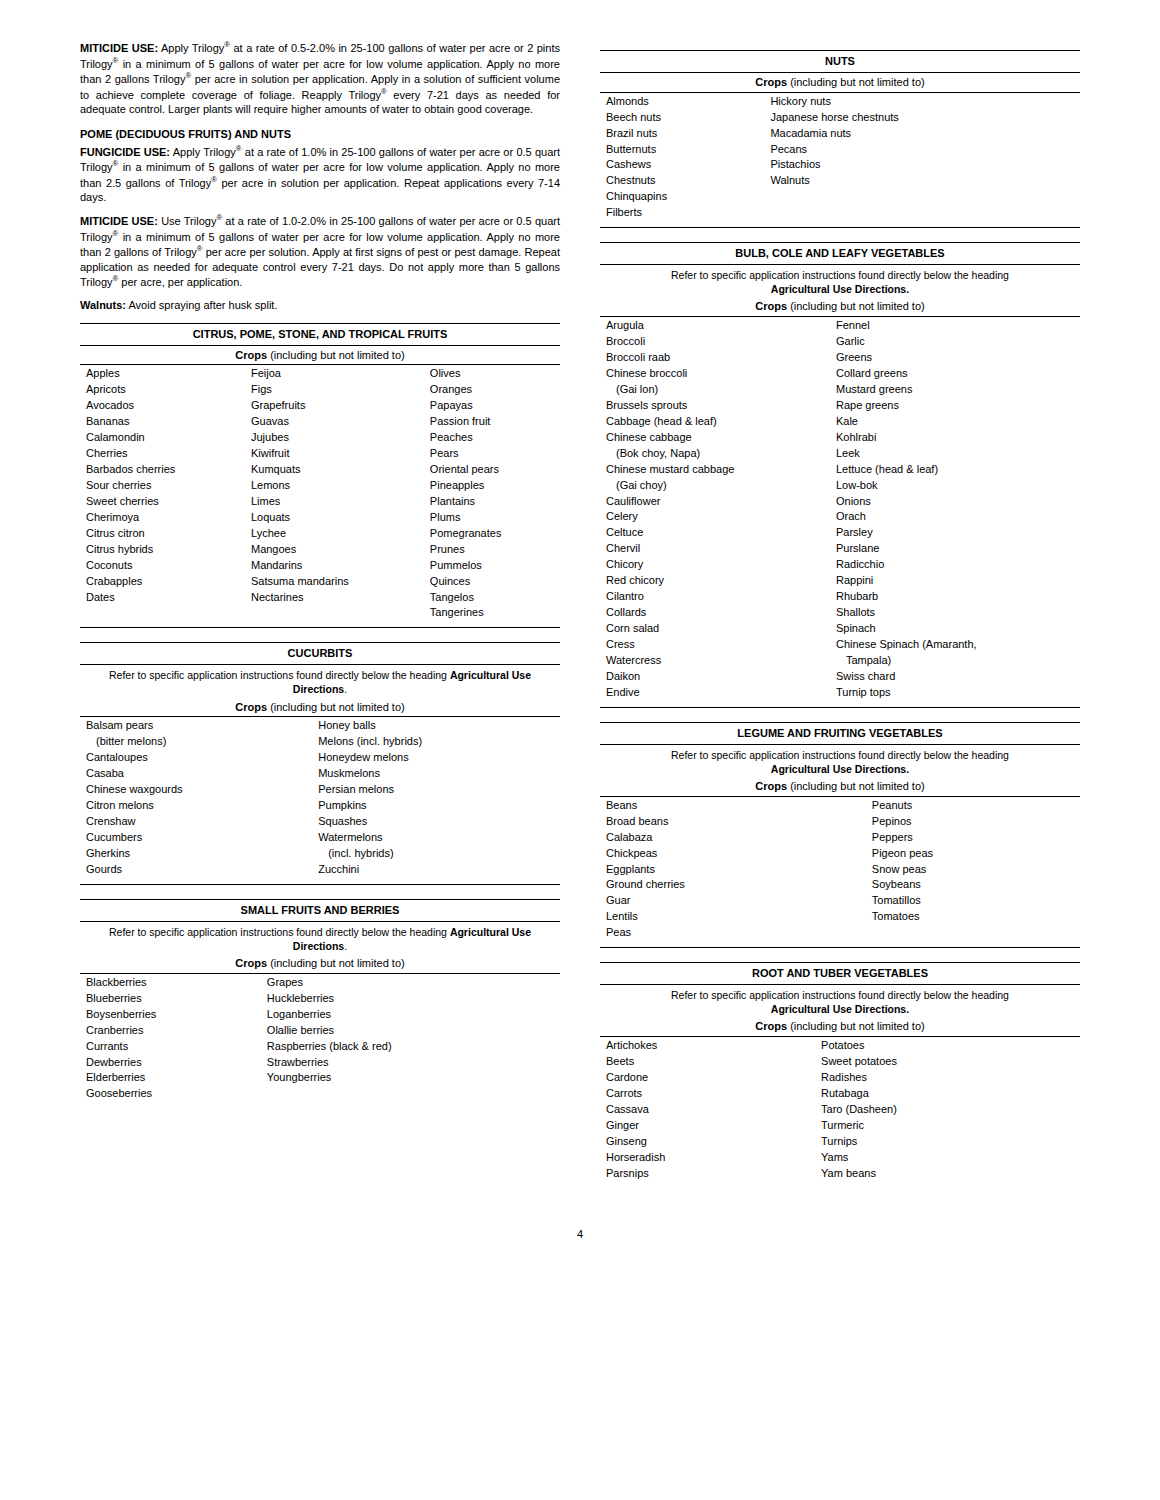MITICIDE USE: Apply Trilogy® at a rate of 0.5-2.0% in 25-100 gallons of water per acre or 2 pints Trilogy® in a minimum of 5 gallons of water per acre for low volume application. Apply no more than 2 gallons Trilogy® per acre in solution per application. Apply in a solution of sufficient volume to achieve complete coverage of foliage. Reapply Trilogy® every 7-21 days as needed for adequate control. Larger plants will require higher amounts of water to obtain good coverage.
POME (DECIDUOUS FRUITS) AND NUTS
FUNGICIDE USE: Apply Trilogy® at a rate of 1.0% in 25-100 gallons of water per acre or 0.5 quart Trilogy® in a minimum of 5 gallons of water per acre for low volume application. Apply no more than 2.5 gallons of Trilogy® per acre in solution per application. Repeat applications every 7-14 days.
MITICIDE USE: Use Trilogy® at a rate of 1.0-2.0% in 25-100 gallons of water per acre or 0.5 quart Trilogy® in a minimum of 5 gallons of water per acre for low volume application. Apply no more than 2 gallons of Trilogy® per acre per solution. Apply at first signs of pest or pest damage. Repeat application as needed for adequate control every 7-21 days. Do not apply more than 5 gallons Trilogy® per acre, per application.
Walnuts: Avoid spraying after husk split.
| CITRUS, POME, STONE, AND TROPICAL FRUITS |
| --- |
| Crops (including but not limited to) |
| Apples Apricots Avocados Bananas Calamondin Cherries Barbados cherries Sour cherries Sweet cherries Cherimoya Citrus citron Citrus hybrids Coconuts Crabapples Dates | Feijoa Figs Grapefruits Guavas Jujubes Kiwifruit Kumquats Lemons Limes Loquats Lychee Mangoes Mandarins Satsuma mandarins Nectarines | Olives Oranges Papayas Passion fruit Peaches Pears Oriental pears Pineapples Plantains Plums Pomegranates Prunes Pummelos Quinces Tangelos Tangerines |
| CUCURBITS |
| --- |
| Refer to specific application instructions found directly below the heading Agricultural Use Directions . |
| Crops (including but not limited to) |
| Balsam pears (bitter melons) Cantaloupes Casaba Chinese waxgourds Citron melons Crenshaw Cucumbers Gherkins Gourds | Honey balls Melons (incl. hybrids) Honeydew melons Muskmelons Persian melons Pumpkins Squashes Watermelons (incl. hybrids) Zucchini |
| SMALL FRUITS AND BERRIES |
| --- |
| Refer to specific application instructions found directly below the heading Agricultural Use Directions . |
| Crops (including but not limited to) |
| Blackberries Blueberries Boysenberries Cranberries Currants Dewberries Elderberries Gooseberries | Grapes Huckleberries Loganberries Olallie berries Raspberries (black & red) Strawberries Youngberries |
| NUTS |
| --- |
| Crops (including but not limited to) |
| Almonds Beech nuts Brazil nuts Butternuts Cashews Chestnuts Chinquapins Filberts | Hickory nuts Japanese horse chestnuts Macadamia nuts Pecans Pistachios Walnuts |
| BULB, COLE AND LEAFY VEGETABLES |
| --- |
| Refer to specific application instructions found directly below the heading Agricultural Use Directions. |
| Crops (including but not limited to) |
| Arugula Broccoli Broccoli raab Chinese broccoli (Gai lon) Brussels sprouts Cabbage (head & leaf) Chinese cabbage (Bok choy, Napa) Chinese mustard cabbage (Gai choy) Cauliflower Celery Celtuce Chervil Chicory Red chicory Cilantro Collards Corn salad Cress Watercress Daikon Endive | Fennel Garlic Greens Collard greens Mustard greens Rape greens Kale Kohlrabi Leek Lettuce (head & leaf) Low-bok Onions Orach Parsley Purslane Radicchio Rappini Rhubarb Shallots Spinach Chinese Spinach (Amaranth, Tampala) Swiss chard Turnip tops |
| LEGUME AND FRUITING VEGETABLES |
| --- |
| Refer to specific application instructions found directly below the heading Agricultural Use Directions. |
| Crops (including but not limited to) |
| Beans Broad beans Calabaza Chickpeas Eggplants Ground cherries Guar Lentils Peas | Peanuts Pepinos Peppers Pigeon peas Snow peas Soybeans Tomatillos Tomatoes |
| ROOT AND TUBER VEGETABLES |
| --- |
| Refer to specific application instructions found directly below the heading Agricultural Use Directions. |
| Crops (including but not limited to) |
| Artichokes Beets Cardone Carrots Cassava Ginger Ginseng Horseradish Parsnips | Potatoes Sweet potatoes Radishes Rutabaga Taro (Dasheen) Turmeric Turnips Yams Yam beans |
4